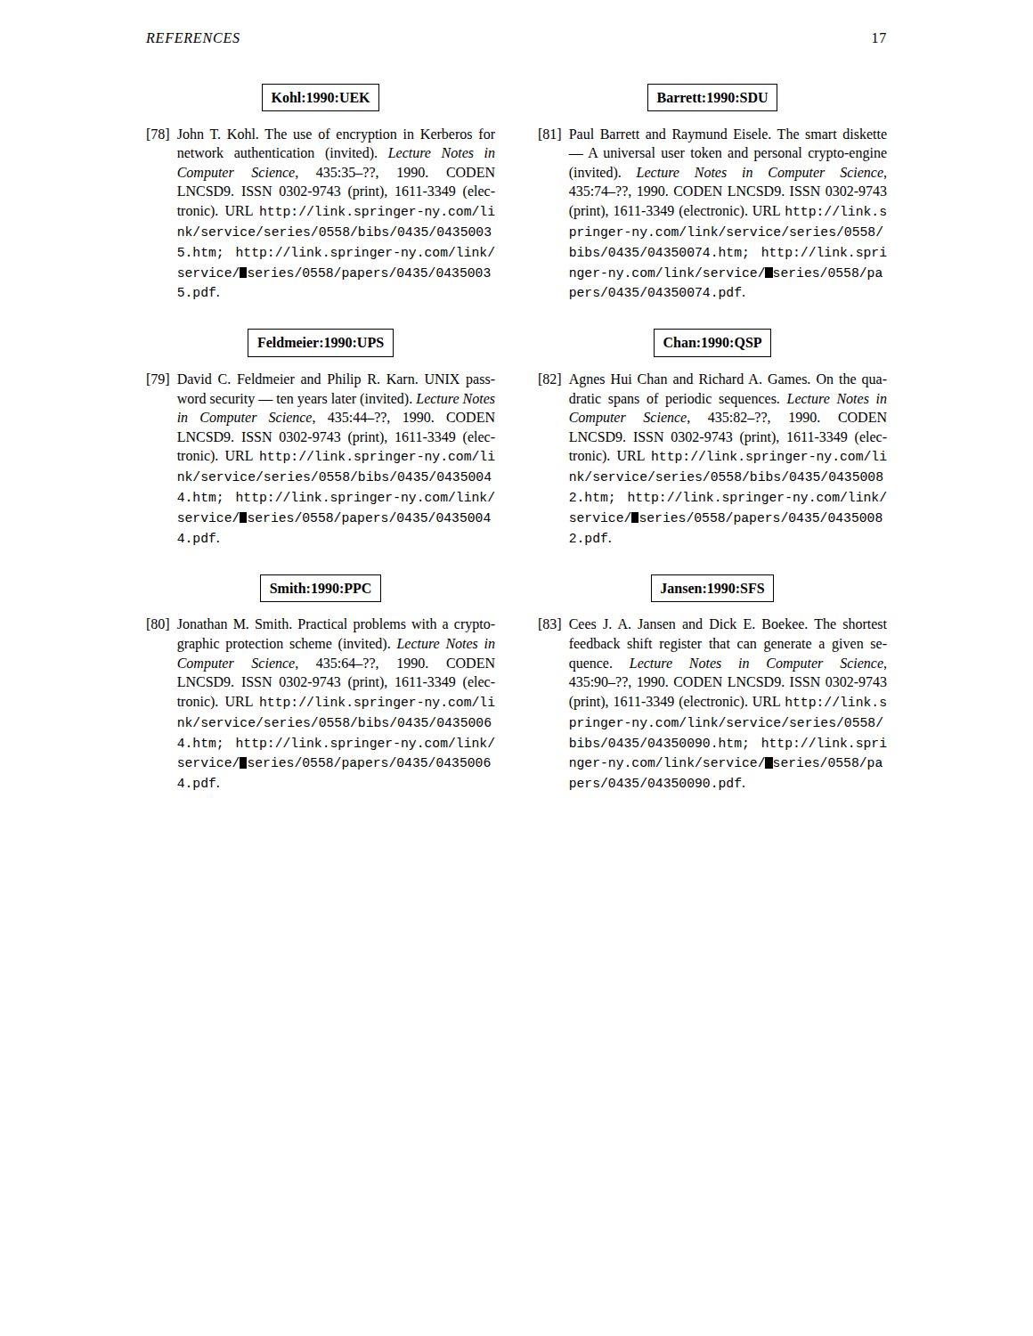REFERENCES 17
Kohl:1990:UEK
[78] John T. Kohl. The use of encryption in Kerberos for network authentication (invited). Lecture Notes in Computer Science, 435:35–??, 1990. CODEN LNCSD9. ISSN 0302-9743 (print), 1611-3349 (electronic). URL http://link.springer-ny.com/link/service/series/0558/bibs/0435/04350035.htm; http://link.springer-ny.com/link/service/ series/0558/papers/0435/04350035.pdf.
Feldmeier:1990:UPS
[79] David C. Feldmeier and Philip R. Karn. UNIX password security — ten years later (invited). Lecture Notes in Computer Science, 435:44–??, 1990. CODEN LNCSD9. ISSN 0302-9743 (print), 1611-3349 (electronic). URL http://link.springer-ny.com/link/service/series/0558/bibs/0435/04350044.htm; http://link.springer-ny.com/link/service/ series/0558/papers/0435/04350044.pdf.
Smith:1990:PPC
[80] Jonathan M. Smith. Practical problems with a cryptographic protection scheme (invited). Lecture Notes in Computer Science, 435:64–??, 1990. CODEN LNCSD9. ISSN 0302-9743 (print), 1611-3349 (electronic). URL http://link.springer-ny.com/link/service/series/0558/bibs/0435/04350064.htm; http://link.springer-ny.com/link/service/ series/0558/papers/0435/04350064.pdf.
Barrett:1990:SDU
[81] Paul Barrett and Raymund Eisele. The smart diskette — A universal user token and personal crypto-engine (invited). Lecture Notes in Computer Science, 435:74–??, 1990. CODEN LNCSD9. ISSN 0302-9743 (print), 1611-3349 (electronic). URL http://link.springer-ny.com/link/service/series/0558/bibs/0435/04350074.htm; http://link.springer-ny.com/link/service/ series/0558/papers/0435/04350074.pdf.
Chan:1990:QSP
[82] Agnes Hui Chan and Richard A. Games. On the quadratic spans of periodic sequences. Lecture Notes in Computer Science, 435:82–??, 1990. CODEN LNCSD9. ISSN 0302-9743 (print), 1611-3349 (electronic). URL http://link.springer-ny.com/link/service/series/0558/bibs/0435/04350082.htm; http://link.springer-ny.com/link/service/ series/0558/papers/0435/04350082.pdf.
Jansen:1990:SFS
[83] Cees J. A. Jansen and Dick E. Boekee. The shortest feedback shift register that can generate a given sequence. Lecture Notes in Computer Science, 435:90–??, 1990. CODEN LNCSD9. ISSN 0302-9743 (print), 1611-3349 (electronic). URL http://link.springer-ny.com/link/service/series/0558/bibs/0435/04350090.htm; http://link.springer-ny.com/link/service/ series/0558/papers/0435/04350090.pdf.